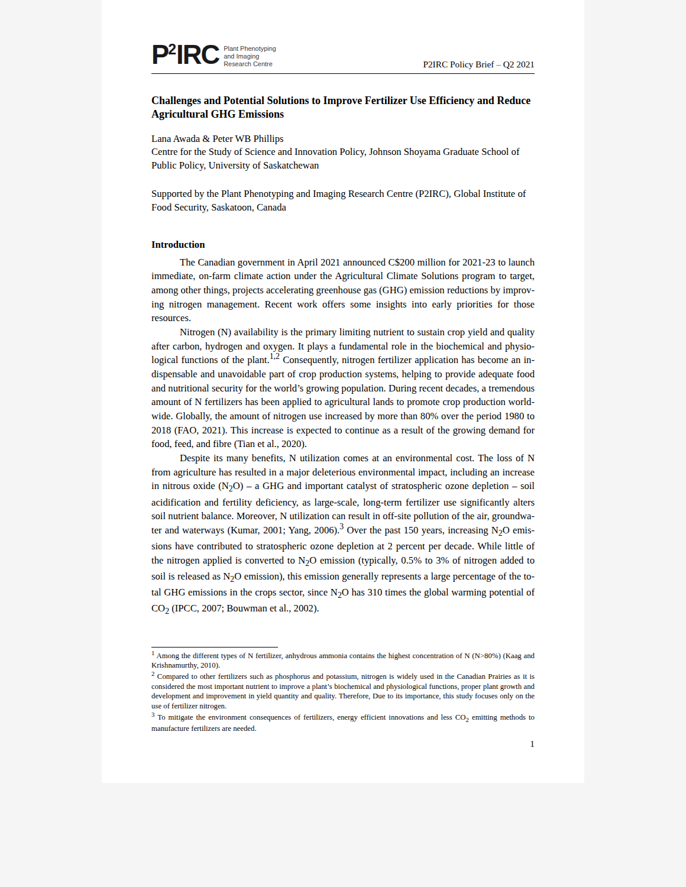P2IRC
Plant Phenotyping
and Imaging
Research Centre
P2IRC Policy Brief – Q2 2021
Challenges and Potential Solutions to Improve Fertilizer Use Efficiency and Reduce Agricultural GHG Emissions
Lana Awada & Peter WB Phillips
Centre for the Study of Science and Innovation Policy, Johnson Shoyama Graduate School of Public Policy, University of Saskatchewan
Supported by the Plant Phenotyping and Imaging Research Centre (P2IRC), Global Institute of Food Security, Saskatoon, Canada
Introduction
The Canadian government in April 2021 announced C$200 million for 2021-23 to launch immediate, on-farm climate action under the Agricultural Climate Solutions program to target, among other things, projects accelerating greenhouse gas (GHG) emission reductions by improving nitrogen management. Recent work offers some insights into early priorities for those resources.
Nitrogen (N) availability is the primary limiting nutrient to sustain crop yield and quality after carbon, hydrogen and oxygen. It plays a fundamental role in the biochemical and physiological functions of the plant.1,2 Consequently, nitrogen fertilizer application has become an indispensable and unavoidable part of crop production systems, helping to provide adequate food and nutritional security for the world’s growing population. During recent decades, a tremendous amount of N fertilizers has been applied to agricultural lands to promote crop production worldwide. Globally, the amount of nitrogen use increased by more than 80% over the period 1980 to 2018 (FAO, 2021). This increase is expected to continue as a result of the growing demand for food, feed, and fibre (Tian et al., 2020).
Despite its many benefits, N utilization comes at an environmental cost. The loss of N from agriculture has resulted in a major deleterious environmental impact, including an increase in nitrous oxide (N2O) – a GHG and important catalyst of stratospheric ozone depletion – soil acidification and fertility deficiency, as large-scale, long-term fertilizer use significantly alters soil nutrient balance. Moreover, N utilization can result in off-site pollution of the air, groundwater and waterways (Kumar, 2001; Yang, 2006).3 Over the past 150 years, increasing N2O emissions have contributed to stratospheric ozone depletion at 2 percent per decade. While little of the nitrogen applied is converted to N2O emission (typically, 0.5% to 3% of nitrogen added to soil is released as N2O emission), this emission generally represents a large percentage of the total GHG emissions in the crops sector, since N2O has 310 times the global warming potential of CO2 (IPCC, 2007; Bouwman et al., 2002).
1 Among the different types of N fertilizer, anhydrous ammonia contains the highest concentration of N (N>80%) (Kaag and Krishnamurthy, 2010).
2 Compared to other fertilizers such as phosphorus and potassium, nitrogen is widely used in the Canadian Prairies as it is considered the most important nutrient to improve a plant’s biochemical and physiological functions, proper plant growth and development and improvement in yield quantity and quality. Therefore, Due to its importance, this study focuses only on the use of fertilizer nitrogen.
3 To mitigate the environment consequences of fertilizers, energy efficient innovations and less CO2 emitting methods to manufacture fertilizers are needed.
1